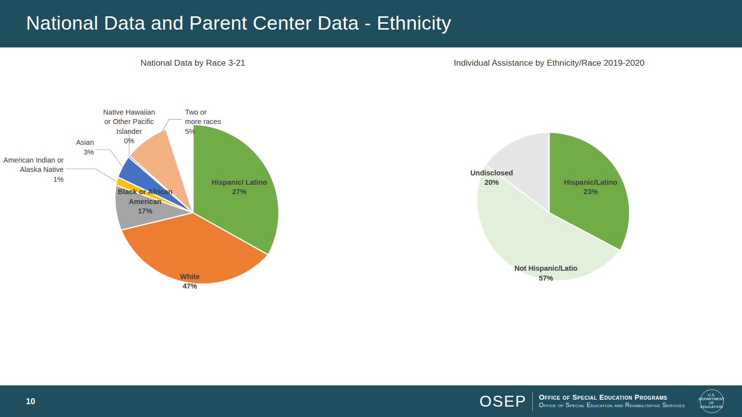National Data and Parent Center Data - Ethnicity
National Data by Race 3-21
Hispanic/ Latino 27% White 47% Black or African American 17% American Indian or Alaska Native 1% Asian 3% Native Hawaiian or Other Pacific Islander 0% Two or more races 5%
Individual Assistance by Ethnicity/Race 2019-2020
Hispanic/Latino 23% Not Hispanic/Latio 57% Undisclosed 20%
10
OSEP
Office of Special Education Programs
Office of Special Education and Rehabilitative Services
U.S. DEPARTMENT OF EDUCATION